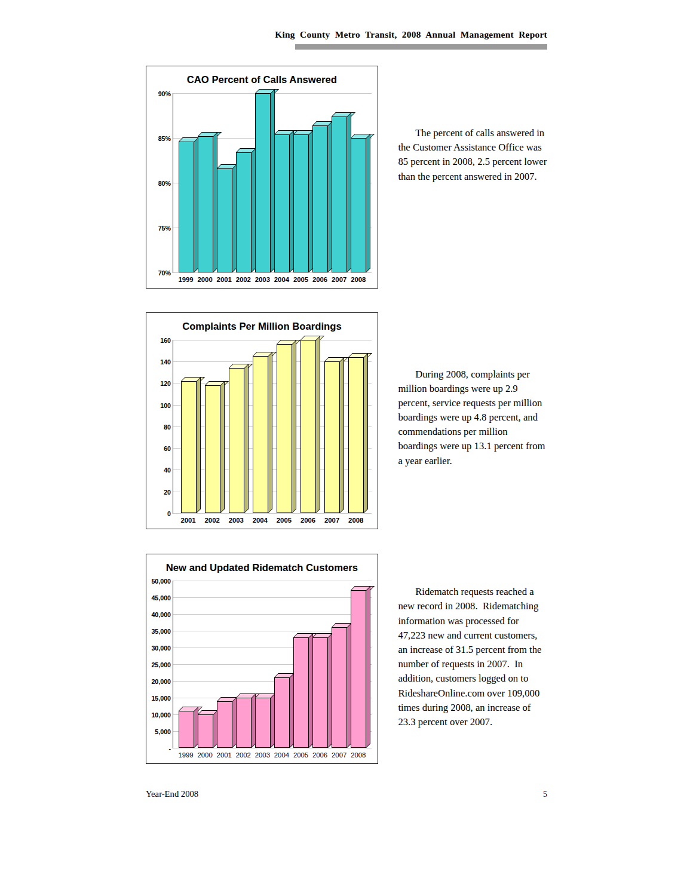King County Metro Transit, 2008 Annual Management Report
CAO Percent of Calls Answered
90%
85%
80%
75%
70%
19992000200120022003 20042005200620072008
The percent of calls answered in the Customer Assistance Office was 85 percent in 2008, 2.5 percent lower than the percent answered in 2007.
Complaints Per Million Boardings
160
140
120
100
80
60
40
20
0
2001200220032004 2005200620072008
During 2008, complaints per million boardings were up 2.9 percent, service requests per million boardings were up 4.8 percent, and commendations per million boardings were up 13.1 percent from a year earlier.
New and Updated Ridematch Customers
50,000
45,000
40,000
35,000
30,000
25,000
20,000
15,000
10,000
5,000
-
19992000200120022003 20042005200620072008
Ridematch requests reached a new record in 2008. Ridematching information was processed for 47,223 new and current customers, an increase of 31.5 percent from the number of requests in 2007. In addition, customers logged on to RideshareOnline.com over 109,000 times during 2008, an increase of 23.3 percent over 2007.
Year-End 2008
5